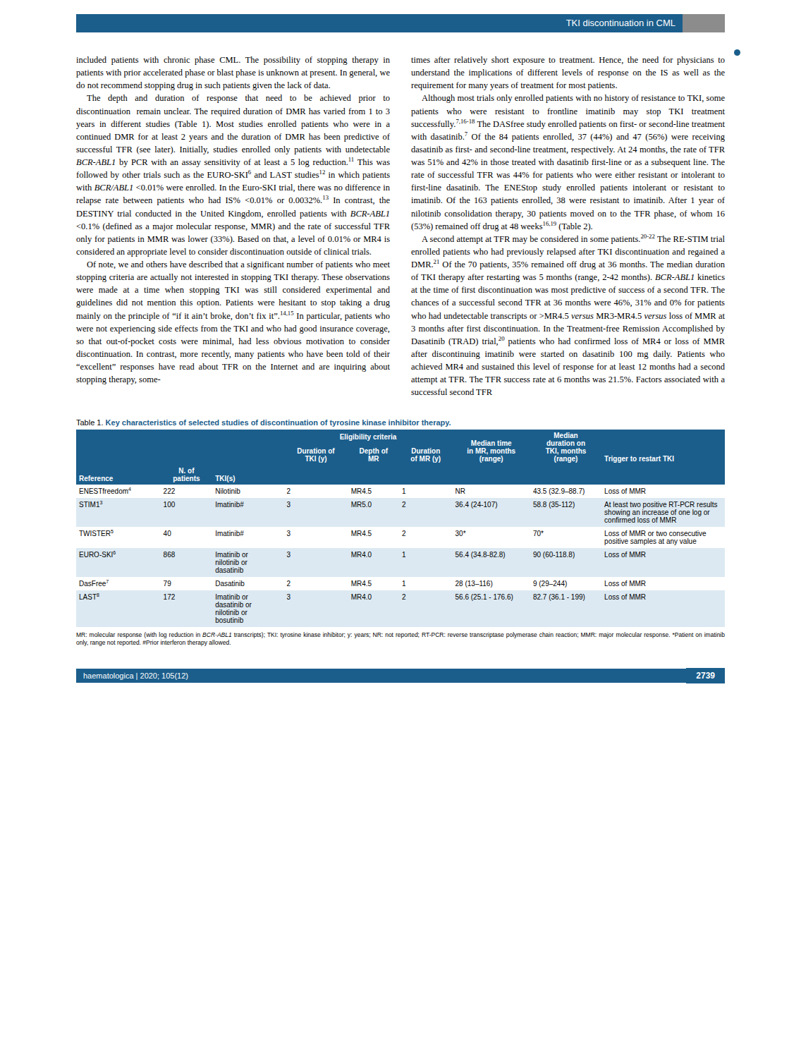TKI discontinuation in CML
included patients with chronic phase CML. The possibility of stopping therapy in patients with prior accelerated phase or blast phase is unknown at present. In general, we do not recommend stopping drug in such patients given the lack of data.
The depth and duration of response that need to be achieved prior to discontinuation remain unclear. The required duration of DMR has varied from 1 to 3 years in different studies (Table 1). Most studies enrolled patients who were in a continued DMR for at least 2 years and the duration of DMR has been predictive of successful TFR (see later). Initially, studies enrolled only patients with undetectable BCR-ABL1 by PCR with an assay sensitivity of at least a 5 log reduction.11 This was followed by other trials such as the EURO-SKI6 and LAST studies12 in which patients with BCR/ABL1 <0.01% were enrolled. In the Euro-SKI trial, there was no difference in relapse rate between patients who had IS% <0.01% or 0.0032%.13 In contrast, the DESTINY trial conducted in the United Kingdom, enrolled patients with BCR-ABL1 <0.1% (defined as a major molecular response, MMR) and the rate of successful TFR only for patients in MMR was lower (33%). Based on that, a level of 0.01% or MR4 is considered an appropriate level to consider discontinuation outside of clinical trials.
Of note, we and others have described that a significant number of patients who meet stopping criteria are actually not interested in stopping TKI therapy. These observations were made at a time when stopping TKI was still considered experimental and guidelines did not mention this option. Patients were hesitant to stop taking a drug mainly on the principle of “if it ain’t broke, don’t fix it”.14,15 In particular, patients who were not experiencing side effects from the TKI and who had good insurance coverage, so that out-of-pocket costs were minimal, had less obvious motivation to consider discontinuation. In contrast, more recently, many patients who have been told of their “excellent” responses have read about TFR on the Internet and are inquiring about stopping therapy, some-
times after relatively short exposure to treatment. Hence, the need for physicians to understand the implications of different levels of response on the IS as well as the requirement for many years of treatment for most patients.
Although most trials only enrolled patients with no history of resistance to TKI, some patients who were resistant to frontline imatinib may stop TKI treatment successfully.7,16-18 The DASfree study enrolled patients on first- or second-line treatment with dasatinib.7 Of the 84 patients enrolled, 37 (44%) and 47 (56%) were receiving dasatinib as first- and second-line treatment, respectively. At 24 months, the rate of TFR was 51% and 42% in those treated with dasatinib first-line or as a subsequent line. The rate of successful TFR was 44% for patients who were either resistant or intolerant to first-line dasatinib. The ENEStop study enrolled patients intolerant or resistant to imatinib. Of the 163 patients enrolled, 38 were resistant to imatinib. After 1 year of nilotinib consolidation therapy, 30 patients moved on to the TFR phase, of whom 16 (53%) remained off drug at 48 weeks16,19 (Table 2).
A second attempt at TFR may be considered in some patients.20-22 The RE-STIM trial enrolled patients who had previously relapsed after TKI discontinuation and regained a DMR.21 Of the 70 patients, 35% remained off drug at 36 months. The median duration of TKI therapy after restarting was 5 months (range, 2-42 months). BCR-ABL1 kinetics at the time of first discontinuation was most predictive of success of a second TFR. The chances of a successful second TFR at 36 months were 46%, 31% and 0% for patients who had undetectable transcripts or >MR4.5 versus MR3-MR4.5 versus loss of MMR at 3 months after first discontinuation. In the Treatment-free Remission Accomplished by Dasatinib (TRAD) trial,20 patients who had confirmed loss of MR4 or loss of MMR after discontinuing imatinib were started on dasatinib 100 mg daily. Patients who achieved MR4 and sustained this level of response for at least 12 months had a second attempt at TFR. The TFR success rate at 6 months was 21.5%. Factors associated with a successful second TFR
Table 1. Key characteristics of selected studies of discontinuation of tyrosine kinase inhibitor therapy.
| | | | Eligibility criteria | Median time in MR, months (range) | Median duration on TKI, months (range) | Trigger to restart TKI |
| --- | --- | --- | --- | --- | --- | --- |
| Duration of TKI (y) | Depth of MR | Duration of MR (y) |
| Reference | N. of patients | TKI(s) | | | | | | |
| ENESTfreedom 4 | 222 | Nilotinib | 2 | MR4.5 | 1 | NR | 43.5 (32.9–88.7) | Loss of MMR |
| STIM1 3 | 100 | Imatinib# | 3 | MR5.0 | 2 | 36.4 (24-107) | 58.8 (35-112) | At least two positive RT-PCR results showing an increase of one log or confirmed loss of MMR |
| TWISTER 5 | 40 | Imatinib# | 3 | MR4.5 | 2 | 30* | 70* | Loss of MMR or two consecutive positive samples at any value |
| EURO-SKI 6 | 868 | Imatinib or nilotinib or dasatinib | 3 | MR4.0 | 1 | 56.4 (34.8-82.8) | 90 (60-118.8) | Loss of MMR |
| DasFree 7 | 79 | Dasatinib | 2 | MR4.5 | 1 | 28 (13–116) | 9 (29–244) | Loss of MMR |
| LAST 8 | 172 | Imatinib or dasatinib or nilotinib or bosutinib | 3 | MR4.0 | 2 | 56.6 (25.1 - 176.6) | 82.7 (36.1 - 199) | Loss of MMR |
MR: molecular response (with log reduction in BCR-ABL1 transcripts); TKI: tyrosine kinase inhibitor; y: years; NR: not reported; RT-PCR: reverse transcriptase polymerase chain reaction; MMR: major molecular response. *Patient on imatinib only, range not reported. #Prior interferon therapy allowed.
haematologica | 2020; 105(12)
2739